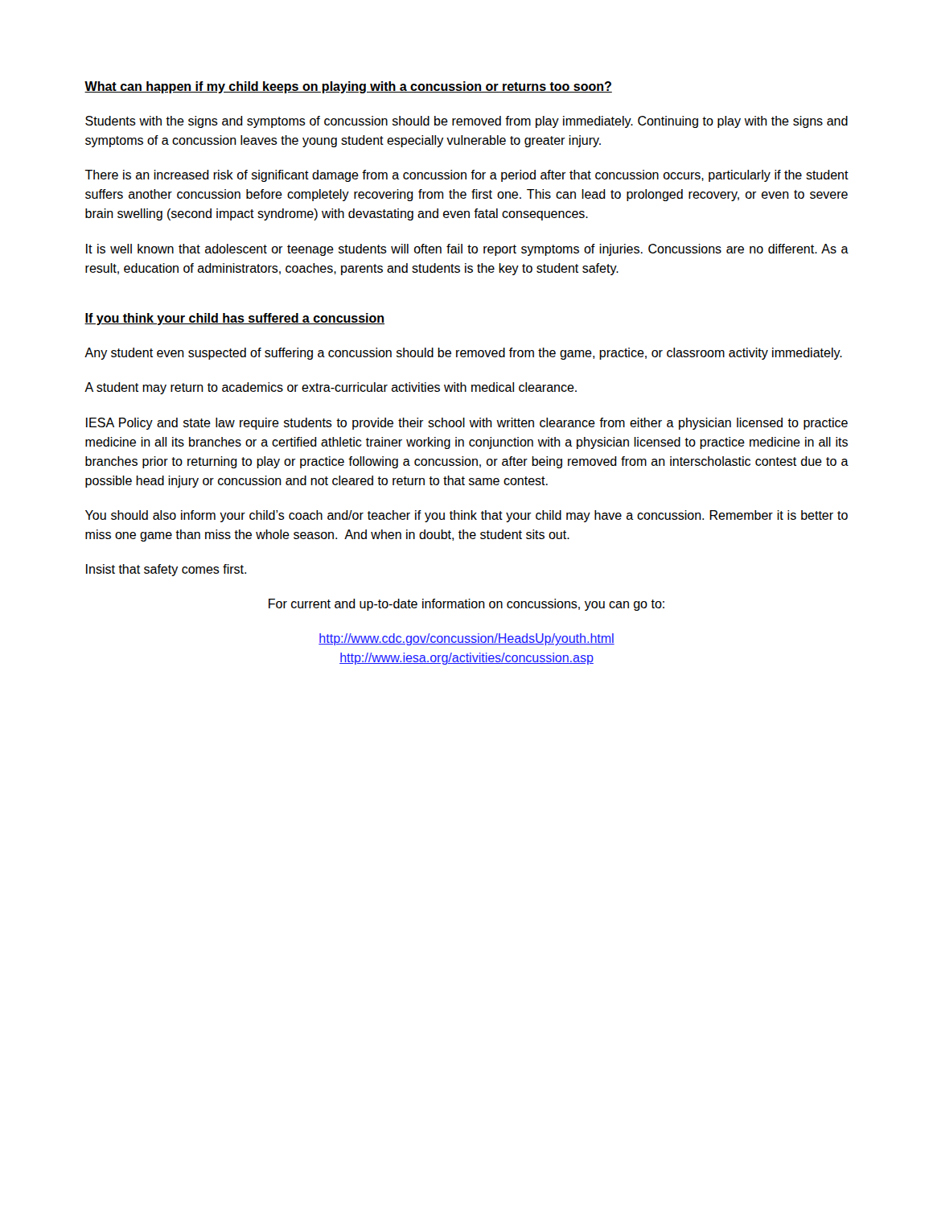What can happen if my child keeps on playing with a concussion or returns too soon?
Students with the signs and symptoms of concussion should be removed from play immediately. Continuing to play with the signs and symptoms of a concussion leaves the young student especially vulnerable to greater injury.
There is an increased risk of significant damage from a concussion for a period after that concussion occurs, particularly if the student suffers another concussion before completely recovering from the first one. This can lead to prolonged recovery, or even to severe brain swelling (second impact syndrome) with devastating and even fatal consequences.
It is well known that adolescent or teenage students will often fail to report symptoms of injuries. Concussions are no different. As a result, education of administrators, coaches, parents and students is the key to student safety.
If you think your child has suffered a concussion
Any student even suspected of suffering a concussion should be removed from the game, practice, or classroom activity immediately.
A student may return to academics or extra-curricular activities with medical clearance.
IESA Policy and state law require students to provide their school with written clearance from either a physician licensed to practice medicine in all its branches or a certified athletic trainer working in conjunction with a physician licensed to practice medicine in all its branches prior to returning to play or practice following a concussion, or after being removed from an interscholastic contest due to a possible head injury or concussion and not cleared to return to that same contest.
You should also inform your child’s coach and/or teacher if you think that your child may have a concussion. Remember it is better to miss one game than miss the whole season. And when in doubt, the student sits out.
Insist that safety comes first.
For current and up-to-date information on concussions, you can go to:
http://www.cdc.gov/concussion/HeadsUp/youth.html
http://www.iesa.org/activities/concussion.asp